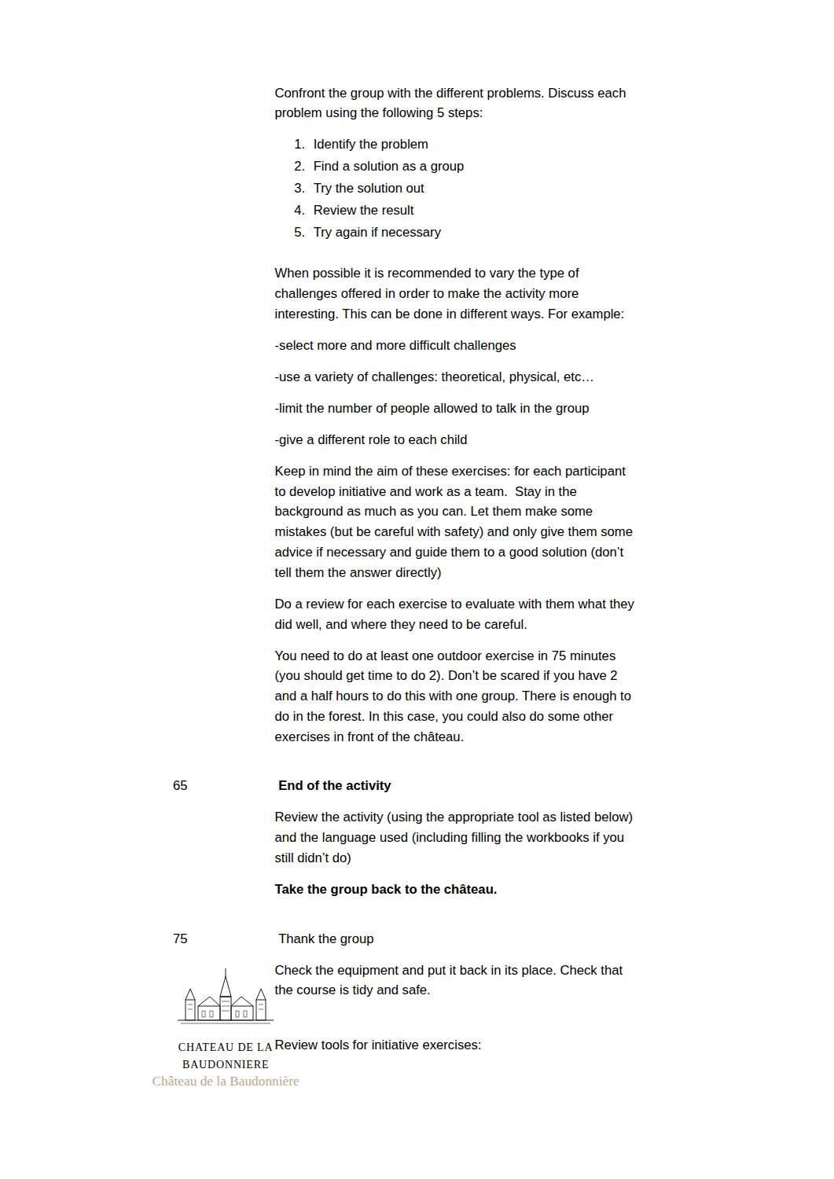Confront the group with the different problems. Discuss each problem using the following 5 steps:
Identify the problem
Find a solution as a group
Try the solution out
Review the result
Try again if necessary
When possible it is recommended to vary the type of challenges offered in order to make the activity more interesting. This can be done in different ways. For example:
-select more and more difficult challenges
-use a variety of challenges: theoretical, physical, etc…
-limit the number of people allowed to talk in the group
-give a different role to each child
Keep in mind the aim of these exercises: for each participant to develop initiative and work as a team. Stay in the background as much as you can. Let them make some mistakes (but be careful with safety) and only give them some advice if necessary and guide them to a good solution (don’t tell them the answer directly)
Do a review for each exercise to evaluate with them what they did well, and where they need to be careful.
You need to do at least one outdoor exercise in 75 minutes (you should get time to do 2). Don’t be scared if you have 2 and a half hours to do this with one group. There is enough to do in the forest. In this case, you could also do some other exercises in front of the château.
65
End of the activity
Review the activity (using the appropriate tool as listed below) and the language used (including filling the workbooks if you still didn’t do)
Take the group back to the château.
75
Thank the group
Check the equipment and put it back in its place. Check that the course is tidy and safe.
Review tools for initiative exercises:
CHATEAU DE LA BAUDONNIERE
Château de la Baudonnière